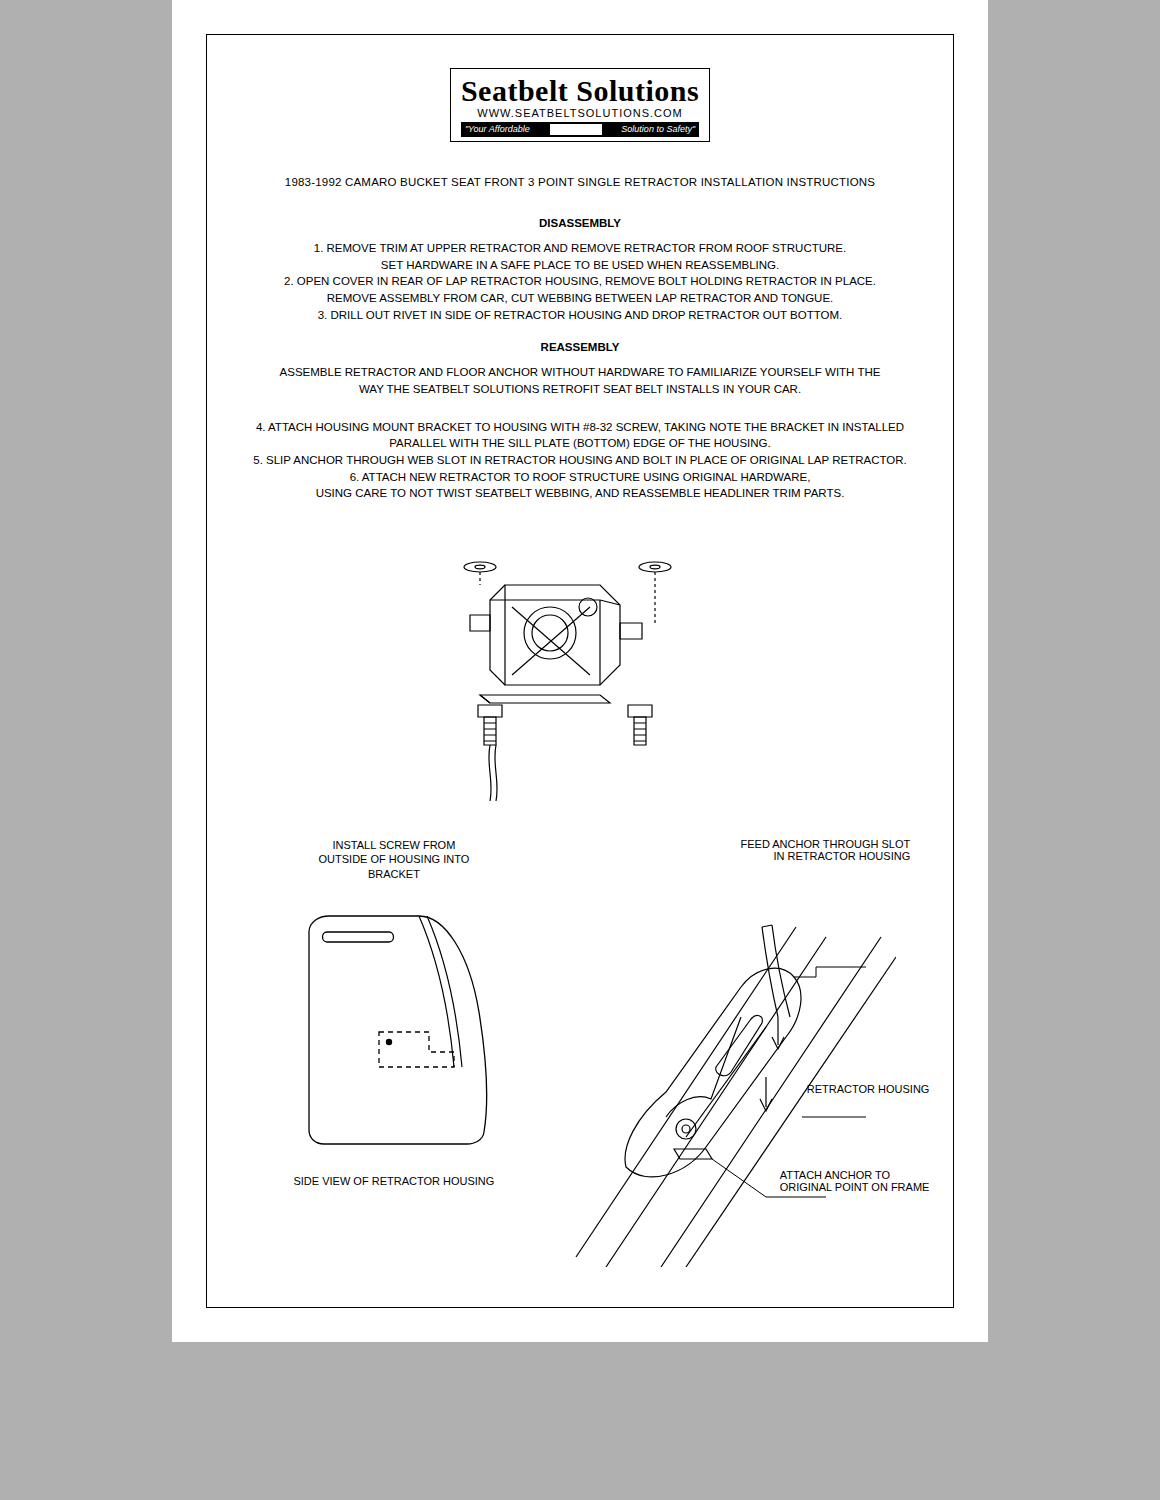Seatbelt Solutions
WWW.SEATBELTSOLUTIONS.COM
"Your Affordable Solution to Safety"
1983-1992 CAMARO BUCKET SEAT FRONT 3 POINT SINGLE RETRACTOR INSTALLATION INSTRUCTIONS
DISASSEMBLY
1. REMOVE TRIM AT UPPER RETRACTOR AND REMOVE RETRACTOR FROM ROOF STRUCTURE.
SET HARDWARE IN A SAFE PLACE TO BE USED WHEN REASSEMBLING.
2. OPEN COVER IN REAR OF LAP RETRACTOR HOUSING, REMOVE BOLT HOLDING RETRACTOR IN PLACE.
REMOVE ASSEMBLY FROM CAR, CUT WEBBING BETWEEN LAP RETRACTOR AND TONGUE.
3. DRILL OUT RIVET IN SIDE OF RETRACTOR HOUSING AND DROP RETRACTOR OUT BOTTOM.
REASSEMBLY
ASSEMBLE RETRACTOR AND FLOOR ANCHOR WITHOUT HARDWARE TO FAMILIARIZE YOURSELF WITH THE
WAY THE SEATBELT SOLUTIONS RETROFIT SEAT BELT INSTALLS IN YOUR CAR.
4. ATTACH HOUSING MOUNT BRACKET TO HOUSING WITH #8-32 SCREW, TAKING NOTE THE BRACKET IN INSTALLED
PARALLEL WITH THE SILL PLATE (BOTTOM) EDGE OF THE HOUSING.
5. SLIP ANCHOR THROUGH WEB SLOT IN RETRACTOR HOUSING AND BOLT IN PLACE OF ORIGINAL LAP RETRACTOR.
6. ATTACH NEW RETRACTOR TO ROOF STRUCTURE USING ORIGINAL HARDWARE,
USING CARE TO NOT TWIST SEATBELT WEBBING, AND REASSEMBLE HEADLINER TRIM PARTS.
INSTALL SCREW FROM
OUTSIDE OF HOUSING INTO
BRACKET
SIDE VIEW OF RETRACTOR HOUSING
FEED ANCHOR THROUGH SLOT
IN RETRACTOR HOUSING
RETRACTOR HOUSING
ATTACH ANCHOR TO
ORIGINAL POINT ON FRAME